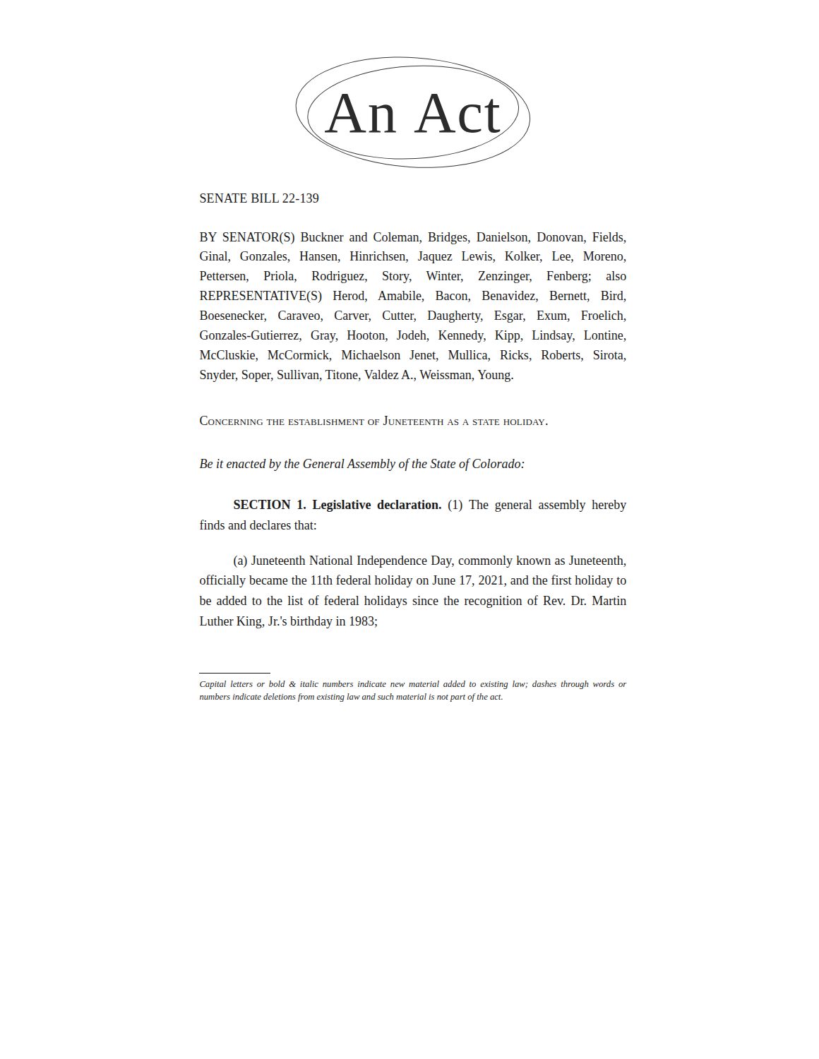An Act
SENATE BILL 22-139
BY SENATOR(S) Buckner and Coleman, Bridges, Danielson, Donovan, Fields, Ginal, Gonzales, Hansen, Hinrichsen, Jaquez Lewis, Kolker, Lee, Moreno, Pettersen, Priola, Rodriguez, Story, Winter, Zenzinger, Fenberg; also REPRESENTATIVE(S) Herod, Amabile, Bacon, Benavidez, Bernett, Bird, Boesenecker, Caraveo, Carver, Cutter, Daugherty, Esgar, Exum, Froelich, Gonzales-Gutierrez, Gray, Hooton, Jodeh, Kennedy, Kipp, Lindsay, Lontine, McCluskie, McCormick, Michaelson Jenet, Mullica, Ricks, Roberts, Sirota, Snyder, Soper, Sullivan, Titone, Valdez A., Weissman, Young.
Concerning the establishment of Juneteenth as a state holiday.
Be it enacted by the General Assembly of the State of Colorado:
SECTION 1. Legislative declaration. (1) The general assembly hereby finds and declares that:
(a) Juneteenth National Independence Day, commonly known as Juneteenth, officially became the 11th federal holiday on June 17, 2021, and the first holiday to be added to the list of federal holidays since the recognition of Rev. Dr. Martin Luther King, Jr.'s birthday in 1983;
Capital letters or bold & italic numbers indicate new material added to existing law; dashes through words or numbers indicate deletions from existing law and such material is not part of the act.